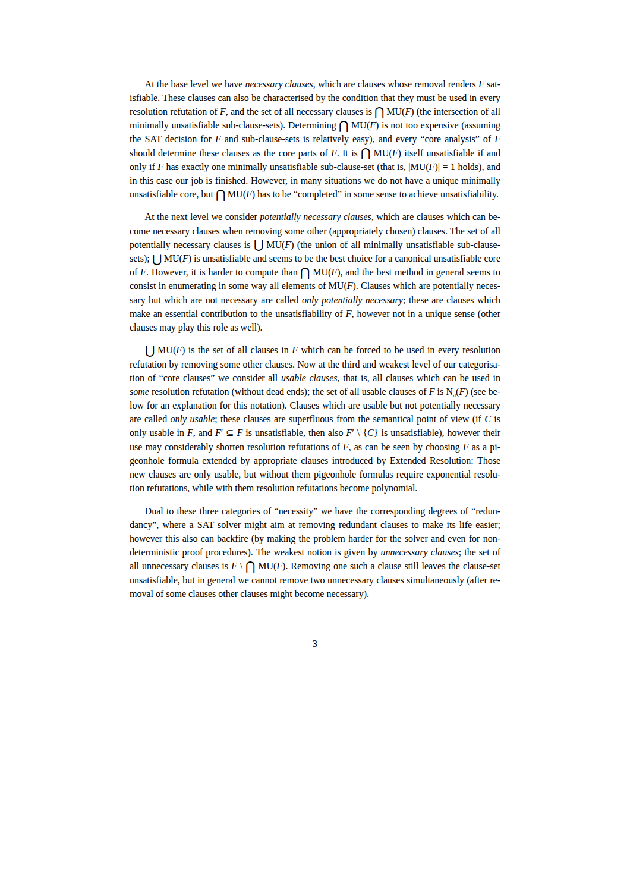At the base level we have necessary clauses, which are clauses whose removal renders F satisfiable. These clauses can also be characterised by the condition that they must be used in every resolution refutation of F, and the set of all necessary clauses is ⋂ MU(F) (the intersection of all minimally unsatisfiable sub-clause-sets). Determining ⋂ MU(F) is not too expensive (assuming the SAT decision for F and sub-clause-sets is relatively easy), and every “core analysis” of F should determine these clauses as the core parts of F. It is ⋂ MU(F) itself unsatisfiable if and only if F has exactly one minimally unsatisfiable sub-clause-set (that is, |MU(F)| = 1 holds), and in this case our job is finished. However, in many situations we do not have a unique minimally unsatisfiable core, but ⋂ MU(F) has to be “completed” in some sense to achieve unsatisfiability.
At the next level we consider potentially necessary clauses, which are clauses which can become necessary clauses when removing some other (appropriately chosen) clauses. The set of all potentially necessary clauses is ⋃ MU(F) (the union of all minimally unsatisfiable sub-clause-sets); ⋃ MU(F) is unsatisfiable and seems to be the best choice for a canonical unsatisfiable core of F. However, it is harder to compute than ⋂ MU(F), and the best method in general seems to consist in enumerating in some way all elements of MU(F). Clauses which are potentially necessary but which are not necessary are called only potentially necessary; these are clauses which make an essential contribution to the unsatisfiability of F, however not in a unique sense (other clauses may play this role as well).
⋃ MU(F) is the set of all clauses in F which can be forced to be used in every resolution refutation by removing some other clauses. Now at the third and weakest level of our categorisation of “core clauses” we consider all usable clauses, that is, all clauses which can be used in some resolution refutation (without dead ends); the set of all usable clauses of F is Na(F) (see below for an explanation for this notation). Clauses which are usable but not potentially necessary are called only usable; these clauses are superfluous from the semantical point of view (if C is only usable in F, and F′ ⊆ F is unsatisfiable, then also F′ \ {C} is unsatisfiable), however their use may considerably shorten resolution refutations of F, as can be seen by choosing F as a pigeonhole formula extended by appropriate clauses introduced by Extended Resolution: Those new clauses are only usable, but without them pigeonhole formulas require exponential resolution refutations, while with them resolution refutations become polynomial.
Dual to these three categories of “necessity” we have the corresponding degrees of “redundancy”, where a SAT solver might aim at removing redundant clauses to make its life easier; however this also can backfire (by making the problem harder for the solver and even for non-deterministic proof procedures). The weakest notion is given by unnecessary clauses; the set of all unnecessary clauses is F \ ⋂ MU(F). Removing one such a clause still leaves the clause-set unsatisfiable, but in general we cannot remove two unnecessary clauses simultaneously (after removal of some clauses other clauses might become necessary).
3